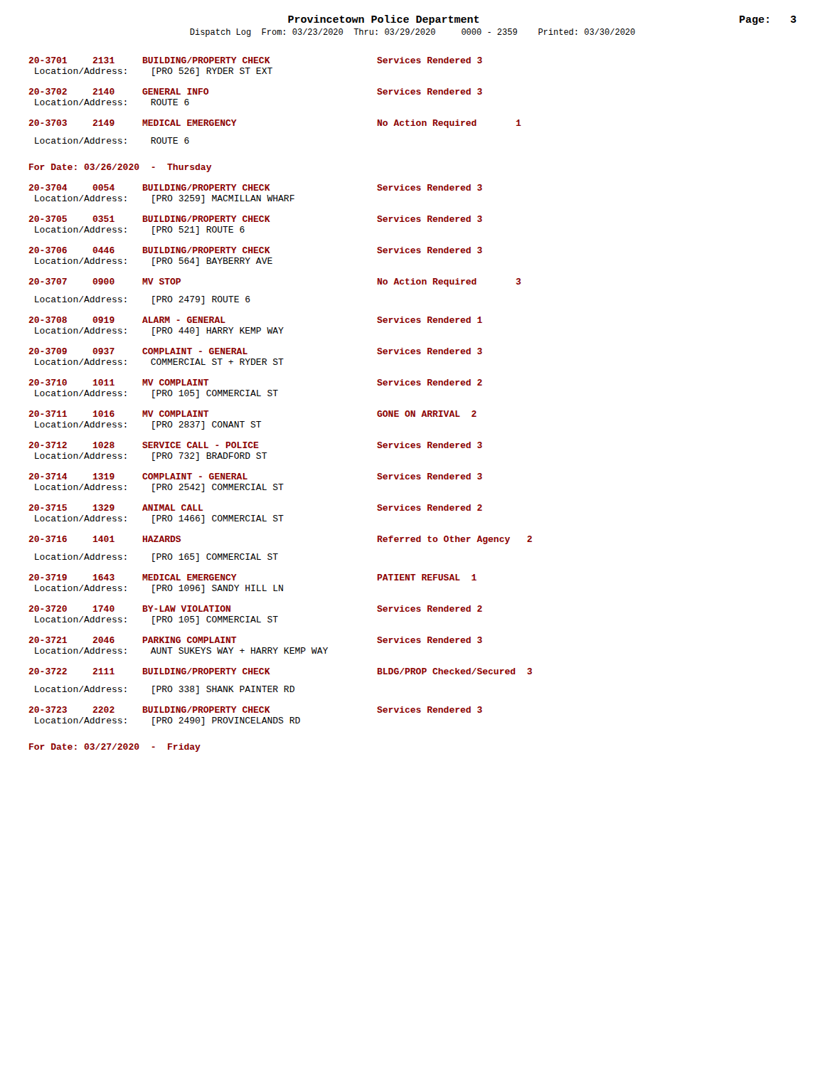Page: 3
Provincetown Police Department
Dispatch Log From: 03/23/2020 Thru: 03/29/2020 0000 - 2359 Printed: 03/30/2020
20-3701 2131 BUILDING/PROPERTY CHECK Services Rendered 3
Location/Address: [PRO 526] RYDER ST EXT
20-3702 2140 GENERAL INFO Services Rendered 3
Location/Address: ROUTE 6
20-3703 2149 MEDICAL EMERGENCY No Action Required 1
Location/Address: ROUTE 6
For Date: 03/26/2020 - Thursday
20-3704 0054 BUILDING/PROPERTY CHECK Services Rendered 3
Location/Address: [PRO 3259] MACMILLAN WHARF
20-3705 0351 BUILDING/PROPERTY CHECK Services Rendered 3
Location/Address: [PRO 521] ROUTE 6
20-3706 0446 BUILDING/PROPERTY CHECK Services Rendered 3
Location/Address: [PRO 564] BAYBERRY AVE
20-3707 0900 MV STOP No Action Required 3
Location/Address: [PRO 2479] ROUTE 6
20-3708 0919 ALARM - GENERAL Services Rendered 1
Location/Address: [PRO 440] HARRY KEMP WAY
20-3709 0937 COMPLAINT - GENERAL Services Rendered 3
Location/Address: COMMERCIAL ST + RYDER ST
20-3710 1011 MV COMPLAINT Services Rendered 2
Location/Address: [PRO 105] COMMERCIAL ST
20-3711 1016 MV COMPLAINT GONE ON ARRIVAL 2
Location/Address: [PRO 2837] CONANT ST
20-3712 1028 SERVICE CALL - POLICE Services Rendered 3
Location/Address: [PRO 732] BRADFORD ST
20-3714 1319 COMPLAINT - GENERAL Services Rendered 3
Location/Address: [PRO 2542] COMMERCIAL ST
20-3715 1329 ANIMAL CALL Services Rendered 2
Location/Address: [PRO 1466] COMMERCIAL ST
20-3716 1401 HAZARDS Referred to Other Agency 2
Location/Address: [PRO 165] COMMERCIAL ST
20-3719 1643 MEDICAL EMERGENCY PATIENT REFUSAL 1
Location/Address: [PRO 1096] SANDY HILL LN
20-3720 1740 BY-LAW VIOLATION Services Rendered 2
Location/Address: [PRO 105] COMMERCIAL ST
20-3721 2046 PARKING COMPLAINT Services Rendered 3
Location/Address: AUNT SUKEYS WAY + HARRY KEMP WAY
20-3722 2111 BUILDING/PROPERTY CHECK BLDG/PROP Checked/Secured 3
Location/Address: [PRO 338] SHANK PAINTER RD
20-3723 2202 BUILDING/PROPERTY CHECK Services Rendered 3
Location/Address: [PRO 2490] PROVINCELANDS RD
For Date: 03/27/2020 - Friday